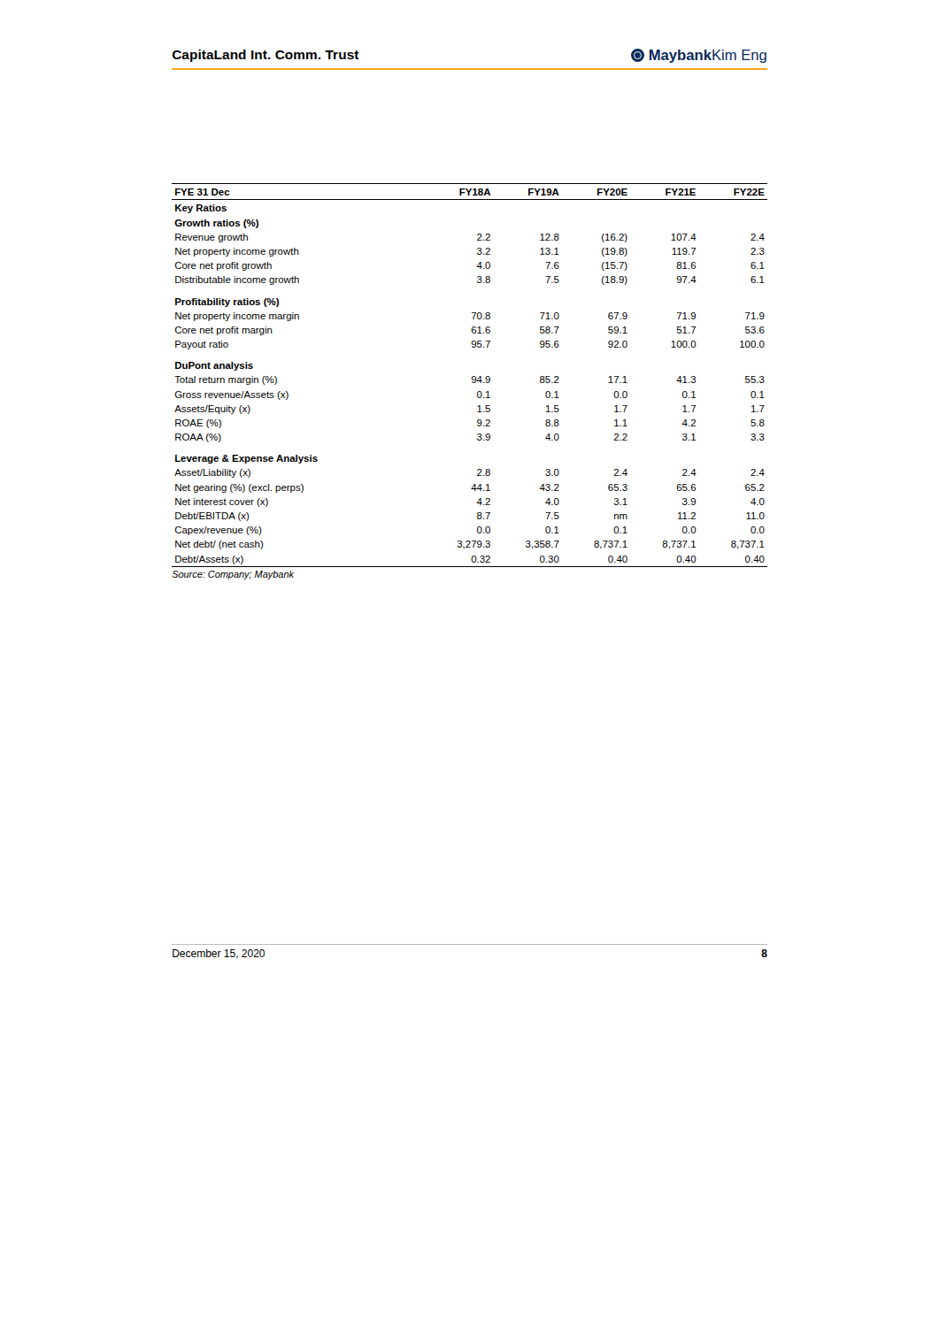CapitaLand Int. Comm. Trust
MaybankKim Eng
| FYE 31 Dec | FY18A | FY19A | FY20E | FY21E | FY22E |
| --- | --- | --- | --- | --- | --- |
| Key Ratios | | | | | |
| Growth ratios (%) | | | | | |
| Revenue growth | 2.2 | 12.8 | (16.2) | 107.4 | 2.4 |
| Net property income growth | 3.2 | 13.1 | (19.8) | 119.7 | 2.3 |
| Core net profit growth | 4.0 | 7.6 | (15.7) | 81.6 | 6.1 |
| Distributable income growth | 3.8 | 7.5 | (18.9) | 97.4 | 6.1 |
| Profitability ratios (%) | | | | | |
| Net property income margin | 70.8 | 71.0 | 67.9 | 71.9 | 71.9 |
| Core net profit margin | 61.6 | 58.7 | 59.1 | 51.7 | 53.6 |
| Payout ratio | 95.7 | 95.6 | 92.0 | 100.0 | 100.0 |
| DuPont analysis | | | | | |
| Total return margin (%) | 94.9 | 85.2 | 17.1 | 41.3 | 55.3 |
| Gross revenue/Assets (x) | 0.1 | 0.1 | 0.0 | 0.1 | 0.1 |
| Assets/Equity (x) | 1.5 | 1.5 | 1.7 | 1.7 | 1.7 |
| ROAE (%) | 9.2 | 8.8 | 1.1 | 4.2 | 5.8 |
| ROAA (%) | 3.9 | 4.0 | 2.2 | 3.1 | 3.3 |
| Leverage & Expense Analysis | | | | | |
| Asset/Liability (x) | 2.8 | 3.0 | 2.4 | 2.4 | 2.4 |
| Net gearing (%) (excl. perps) | 44.1 | 43.2 | 65.3 | 65.6 | 65.2 |
| Net interest cover (x) | 4.2 | 4.0 | 3.1 | 3.9 | 4.0 |
| Debt/EBITDA (x) | 8.7 | 7.5 | nm | 11.2 | 11.0 |
| Capex/revenue (%) | 0.0 | 0.1 | 0.1 | 0.0 | 0.0 |
| Net debt/ (net cash) | 3,279.3 | 3,358.7 | 8,737.1 | 8,737.1 | 8,737.1 |
| Debt/Assets (x) | 0.32 | 0.30 | 0.40 | 0.40 | 0.40 |
Source: Company; Maybank
December 15, 2020
8